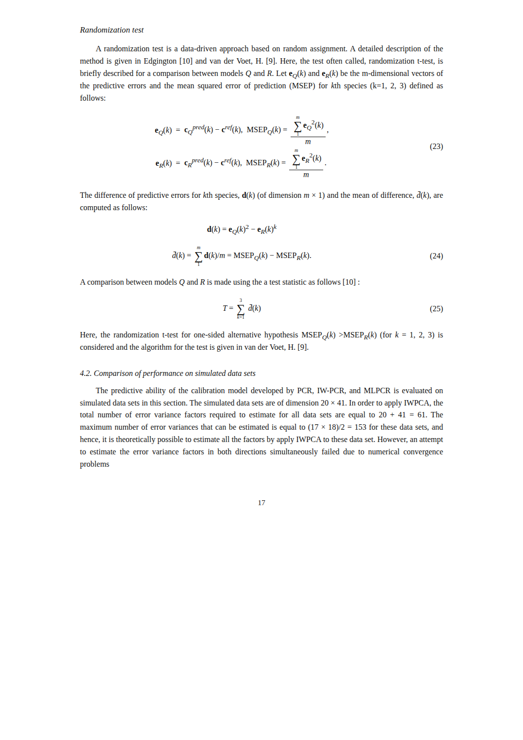Randomization test
A randomization test is a data-driven approach based on random assignment. A detailed description of the method is given in Edgington [10] and van der Voet, H. [9]. Here, the test often called, randomization t-test, is briefly described for a comparison between models Q and R. Let eQ(k) and eR(k) be the m-dimensional vectors of the predictive errors and the mean squared error of prediction (MSEP) for kth species (k=1, 2, 3) defined as follows:
| e Q ( k ) | = | c Q pred ( k ) − c ref ( k ), MSEP Q ( k ) = m ∑ 1 e Q 2 ( k ) m , |
| e R ( k ) | = | c R pred ( k ) − c ref ( k ), MSEP R ( k ) = m ∑ 1 e R 2 ( k ) m . |
(23)
The difference of predictive errors for kth species, d(k) (of dimension m × 1) and the mean of difference, d̄(k), are computed as follows:
d(k) = eQ(k)2 − eR(k)k
d̄(k) = m∑1 d(k)/m = MSEPQ(k) − MSEPR(k).
(24)
A comparison between models Q and R is made using the a test statistic as follows [10] :
T = 3∑k=1 d̄(k)
(25)
Here, the randomization t-test for one-sided alternative hypothesis MSEPQ(k) >MSEPR(k) (for k = 1, 2, 3) is considered and the algorithm for the test is given in van der Voet, H. [9].
4.2. Comparison of performance on simulated data sets
The predictive ability of the calibration model developed by PCR, IW-PCR, and MLPCR is evaluated on simulated data sets in this section. The simulated data sets are of dimension 20 × 41. In order to apply IWPCA, the total number of error variance factors required to estimate for all data sets are equal to 20 + 41 = 61. The maximum number of error variances that can be estimated is equal to (17 × 18)/2 = 153 for these data sets, and hence, it is theoretically possible to estimate all the factors by apply IWPCA to these data set. However, an attempt to estimate the error variance factors in both directions simultaneously failed due to numerical convergence problems
17